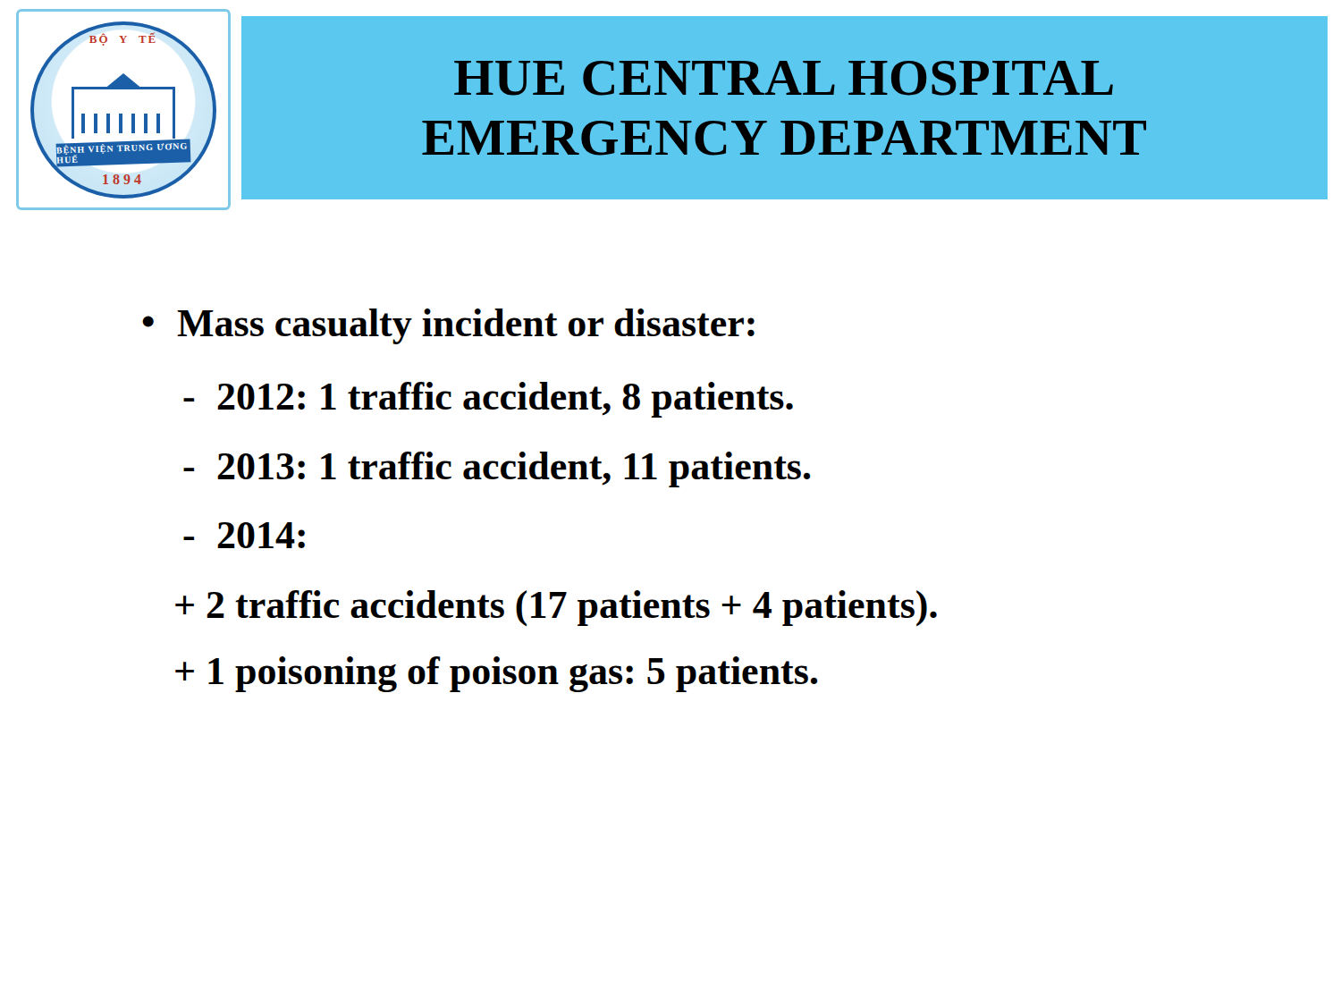BỘ Y TẾ
BỆNH VIỆN TRUNG ƯƠNG HUẾ
1894
HUE CENTRAL HOSPITAL
EMERGENCY DEPARTMENT
Mass casualty incident or disaster:
2012: 1 traffic accident, 8 patients.
2013: 1 traffic accident, 11 patients.
2014:
+ 2 traffic accidents (17 patients + 4 patients).
+ 1 poisoning of poison gas: 5 patients.